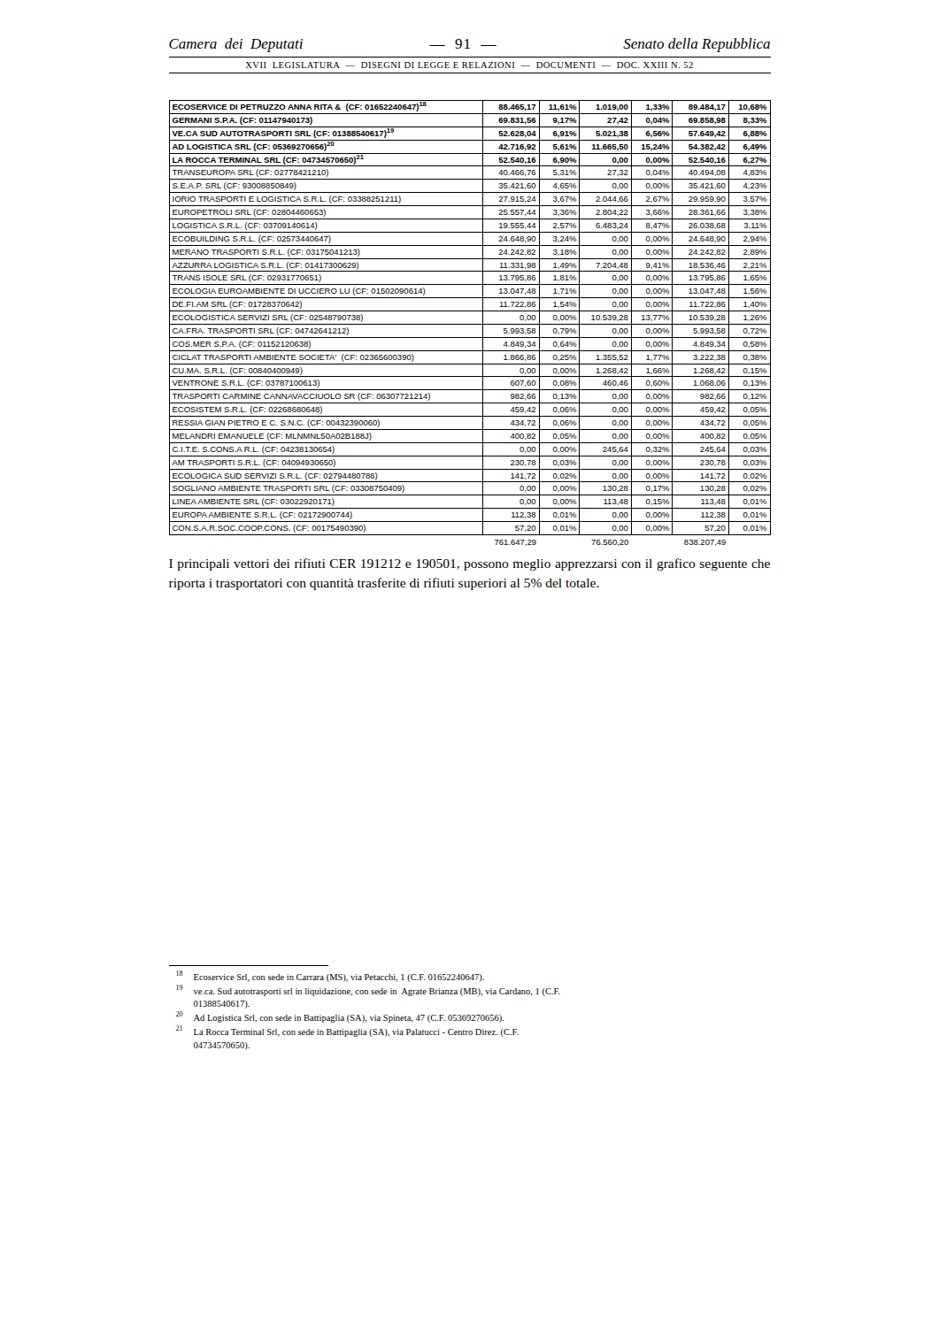Camera dei Deputati
— 91 —
Senato della Repubblica
XVII LEGISLATURA — DISEGNI DI LEGGE E RELAZIONI — DOCUMENTI — DOC. XXIII N. 52
| ECOSERVICE DI PETRUZZO ANNA RITA & (CF: 01652240647) 18 | 88.465,17 | 11,61% | 1.019,00 | 1,33% | 89.484,17 | 10,68% |
| GERMANI S.P.A. (CF: 01147940173) | 69.831,56 | 9,17% | 27,42 | 0,04% | 69.858,98 | 8,33% |
| VE.CA SUD AUTOTRASPORTI SRL (CF: 01388540617) 19 | 52.628,04 | 6,91% | 5.021,38 | 6,56% | 57.649,42 | 6,88% |
| AD LOGISTICA SRL (CF: 05369270656) 20 | 42.716,92 | 5,61% | 11.665,50 | 15,24% | 54.382,42 | 6,49% |
| LA ROCCA TERMINAL SRL (CF: 04734570650) 21 | 52.540,16 | 6,90% | 0,00 | 0,00% | 52.540,16 | 6,27% |
| TRANSEUROPA SRL (CF: 02778421210) | 40.466,76 | 5,31% | 27,32 | 0,04% | 40.494,08 | 4,83% |
| S.E.A.P. SRL (CF: 93008850849) | 35.421,60 | 4,65% | 0,00 | 0,00% | 35.421,60 | 4,23% |
| IORIO TRASPORTI E LOGISTICA S.R.L. (CF: 03388251211) | 27.915,24 | 3,67% | 2.044,66 | 2,67% | 29.959,90 | 3,57% |
| EUROPETROLI SRL (CF: 02804460653) | 25.557,44 | 3,36% | 2.804,22 | 3,66% | 28.361,66 | 3,38% |
| LOGISTICA S.R.L. (CF: 03709140614) | 19.555,44 | 2,57% | 6.483,24 | 8,47% | 26.038,68 | 3,11% |
| ECOBUILDING S.R.L. (CF: 02573440647) | 24.648,90 | 3,24% | 0,00 | 0,00% | 24.648,90 | 2,94% |
| MERANO TRASPORTI S.R.L. (CF: 03175041213) | 24.242,82 | 3,18% | 0,00 | 0,00% | 24.242,82 | 2,89% |
| AZZURRA LOGISTICA S.R.L. (CF: 01417300629) | 11.331,98 | 1,49% | 7.204,48 | 9,41% | 18.536,46 | 2,21% |
| TRANS ISOLE SRL (CF: 02931770651) | 13.795,86 | 1,81% | 0,00 | 0,00% | 13.795,86 | 1,65% |
| ECOLOGIA EUROAMBIENTE DI UCCIERO LU (CF: 01502090614) | 13.047,48 | 1,71% | 0,00 | 0,00% | 13.047,48 | 1,56% |
| DE.FI.AM SRL (CF: 01728370642) | 11.722,86 | 1,54% | 0,00 | 0,00% | 11.722,86 | 1,40% |
| ECOLOGISTICA SERVIZI SRL (CF: 02548790738) | 0,00 | 0,00% | 10.539,28 | 13,77% | 10.539,28 | 1,26% |
| CA.FRA. TRASPORTI SRL (CF: 04742641212) | 5.993,58 | 0,79% | 0,00 | 0,00% | 5.993,58 | 0,72% |
| COS.MER S.P.A. (CF: 01152120638) | 4.849,34 | 0,64% | 0,00 | 0,00% | 4.849,34 | 0,58% |
| CICLAT TRASPORTI AMBIENTE SOCIETA' (CF: 02365600390) | 1.866,86 | 0,25% | 1.355,52 | 1,77% | 3.222,38 | 0,38% |
| CU.MA. S.R.L. (CF: 00840400949) | 0,00 | 0,00% | 1.268,42 | 1,66% | 1.268,42 | 0,15% |
| VENTRONE S.R.L. (CF: 03787100613) | 607,60 | 0,08% | 460,46 | 0,60% | 1.068,06 | 0,13% |
| TRASPORTI CARMINE CANNAVACCIUOLO SR (CF: 06307721214) | 982,66 | 0,13% | 0,00 | 0,00% | 982,66 | 0,12% |
| ECOSISTEM S.R.L. (CF: 02268680648) | 459,42 | 0,06% | 0,00 | 0,00% | 459,42 | 0,05% |
| RESSIA GIAN PIETRO E C. S.N.C. (CF: 00432390060) | 434,72 | 0,06% | 0,00 | 0,00% | 434,72 | 0,05% |
| MELANDRI EMANUELE (CF: MLNMNL50A02B188J) | 400,82 | 0,05% | 0,00 | 0,00% | 400,82 | 0,05% |
| C.I.T.E. S.CONS.A R.L. (CF: 04238130654) | 0,00 | 0,00% | 245,64 | 0,32% | 245,64 | 0,03% |
| AM TRASPORTI S.R.L. (CF: 04094930650) | 230,78 | 0,03% | 0,00 | 0,00% | 230,78 | 0,03% |
| ECOLOGICA SUD SERVIZI S.R.L. (CF: 02794480786) | 141,72 | 0,02% | 0,00 | 0,00% | 141,72 | 0,02% |
| SOGLIANO AMBIENTE TRASPORTI SRL (CF: 03308750409) | 0,00 | 0,00% | 130,28 | 0,17% | 130,28 | 0,02% |
| LINEA AMBIENTE SRL (CF: 03022920171) | 0,00 | 0,00% | 113,48 | 0,15% | 113,48 | 0,01% |
| EUROPA AMBIENTE S.R.L. (CF: 02172900744) | 112,38 | 0,01% | 0,00 | 0,00% | 112,38 | 0,01% |
| CON.S.A.R.SOC.COOP.CONS. (CF: 00175490390) | 57,20 | 0,01% | 0,00 | 0,00% | 57,20 | 0,01% |
| | 761.647,29 | | 76.560,20 | | 838.207,49 | |
I principali vettori dei rifiuti CER 191212 e 190501, possono meglio apprezzarsi con il grafico seguente che riporta i trasportatori con quantità trasferite di rifiuti superiori al 5% del totale.
18 Ecoservice Srl, con sede in Carrara (MS), via Petacchi, 1 (C.F. 01652240647).
19ve.ca. Sud autotrasporti srl in liquidazione, con sede in Agrate Brianza (MB), via Cardano, 1 (C.F. 01388540617).
20 Ad Logistica Srl, con sede in Battipaglia (SA), via Spineta, 47 (C.F. 05369270656).
21 La Rocca Terminal Srl, con sede in Battipaglia (SA), via Palatucci - Centro Direz. (C.F. 04734570650).